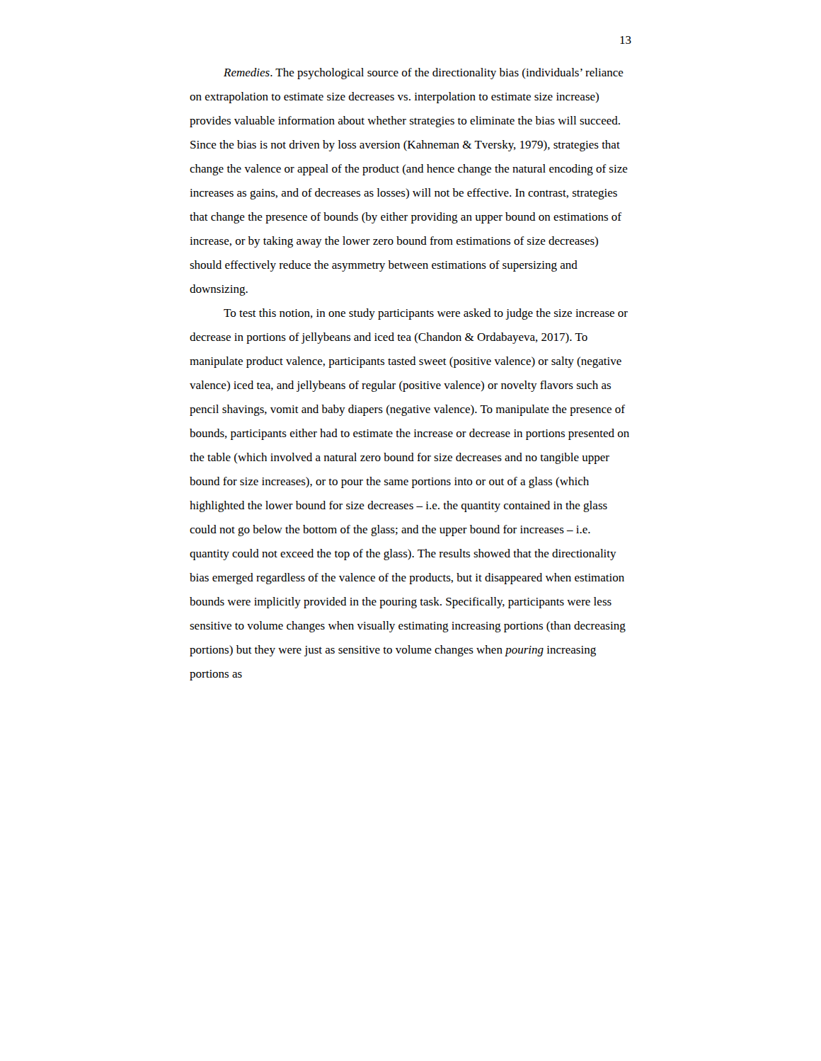13
Remedies. The psychological source of the directionality bias (individuals’ reliance on extrapolation to estimate size decreases vs. interpolation to estimate size increase) provides valuable information about whether strategies to eliminate the bias will succeed. Since the bias is not driven by loss aversion (Kahneman & Tversky, 1979), strategies that change the valence or appeal of the product (and hence change the natural encoding of size increases as gains, and of decreases as losses) will not be effective. In contrast, strategies that change the presence of bounds (by either providing an upper bound on estimations of increase, or by taking away the lower zero bound from estimations of size decreases) should effectively reduce the asymmetry between estimations of supersizing and downsizing.
To test this notion, in one study participants were asked to judge the size increase or decrease in portions of jellybeans and iced tea (Chandon & Ordabayeva, 2017). To manipulate product valence, participants tasted sweet (positive valence) or salty (negative valence) iced tea, and jellybeans of regular (positive valence) or novelty flavors such as pencil shavings, vomit and baby diapers (negative valence). To manipulate the presence of bounds, participants either had to estimate the increase or decrease in portions presented on the table (which involved a natural zero bound for size decreases and no tangible upper bound for size increases), or to pour the same portions into or out of a glass (which highlighted the lower bound for size decreases – i.e. the quantity contained in the glass could not go below the bottom of the glass; and the upper bound for increases – i.e. quantity could not exceed the top of the glass). The results showed that the directionality bias emerged regardless of the valence of the products, but it disappeared when estimation bounds were implicitly provided in the pouring task. Specifically, participants were less sensitive to volume changes when visually estimating increasing portions (than decreasing portions) but they were just as sensitive to volume changes when pouring increasing portions as